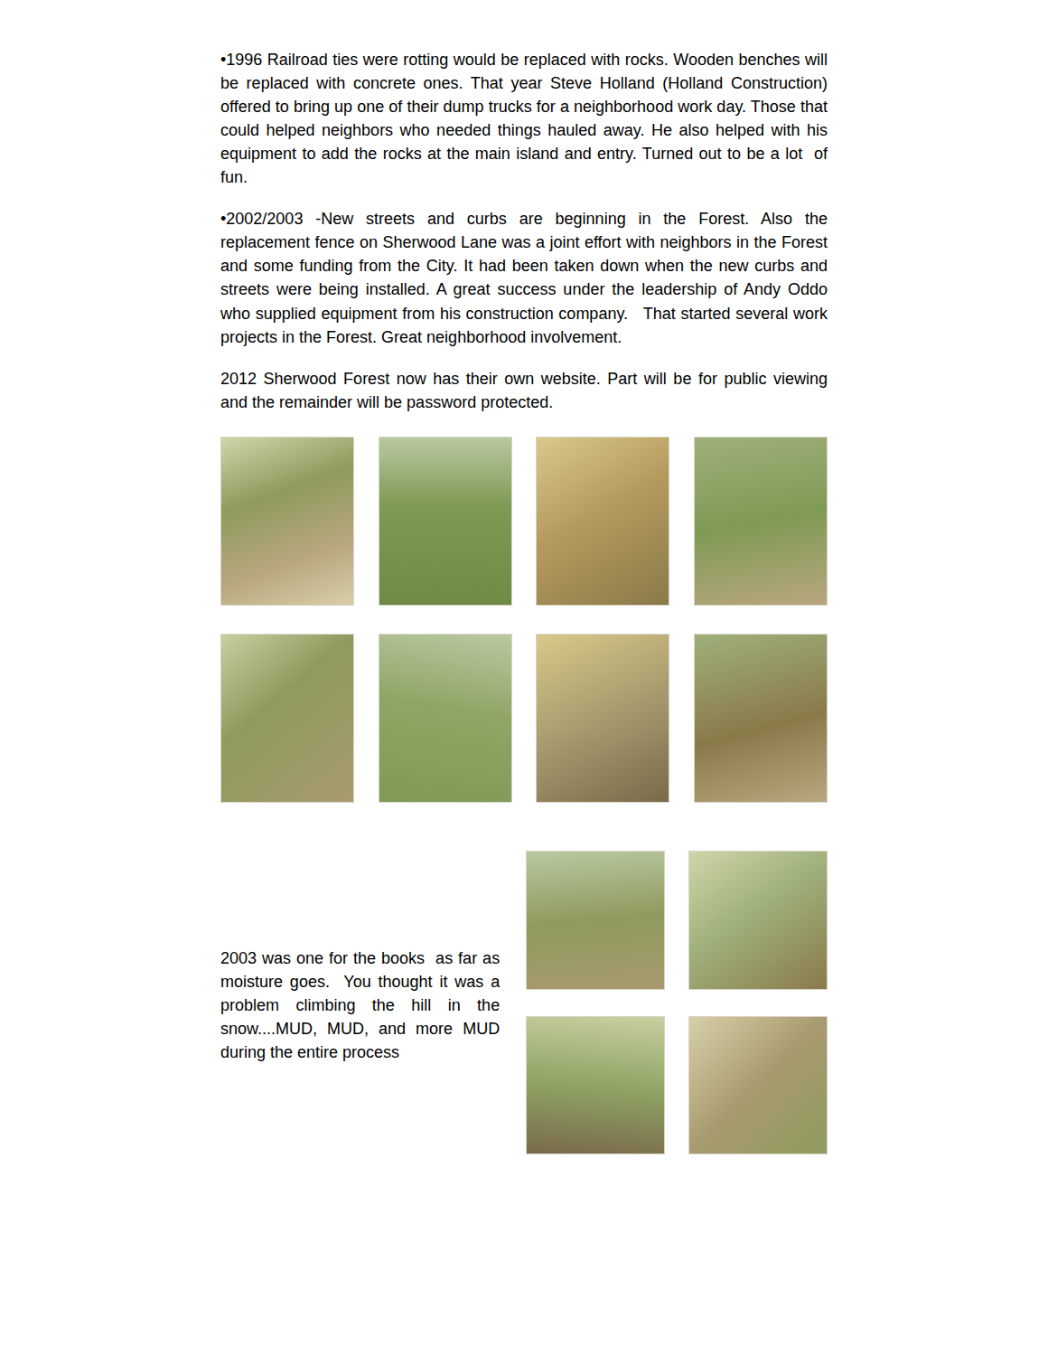•1996 Railroad ties were rotting would be replaced with rocks. Wooden benches will be replaced with concrete ones. That year Steve Holland (Holland Construction) offered to bring up one of their dump trucks for a neighborhood work day. Those that could helped neighbors who needed things hauled away. He also helped with his equipment to add the rocks at the main island and entry. Turned out to be a lot of fun.
•2002/2003 -New streets and curbs are beginning in the Forest. Also the replacement fence on Sherwood Lane was a joint effort with neighbors in the Forest and some funding from the City. It had been taken down when the new curbs and streets were being installed. A great success under the leadership of Andy Oddo who supplied equipment from his construction company. That started several work projects in the Forest. Great neighborhood involvement.
2012 Sherwood Forest now has their own website. Part will be for public viewing and the remainder will be password protected.
2003 was one for the books as far as moisture goes. You thought it was a problem climbing the hill in the snow....MUD, MUD, and more MUD during the entire process